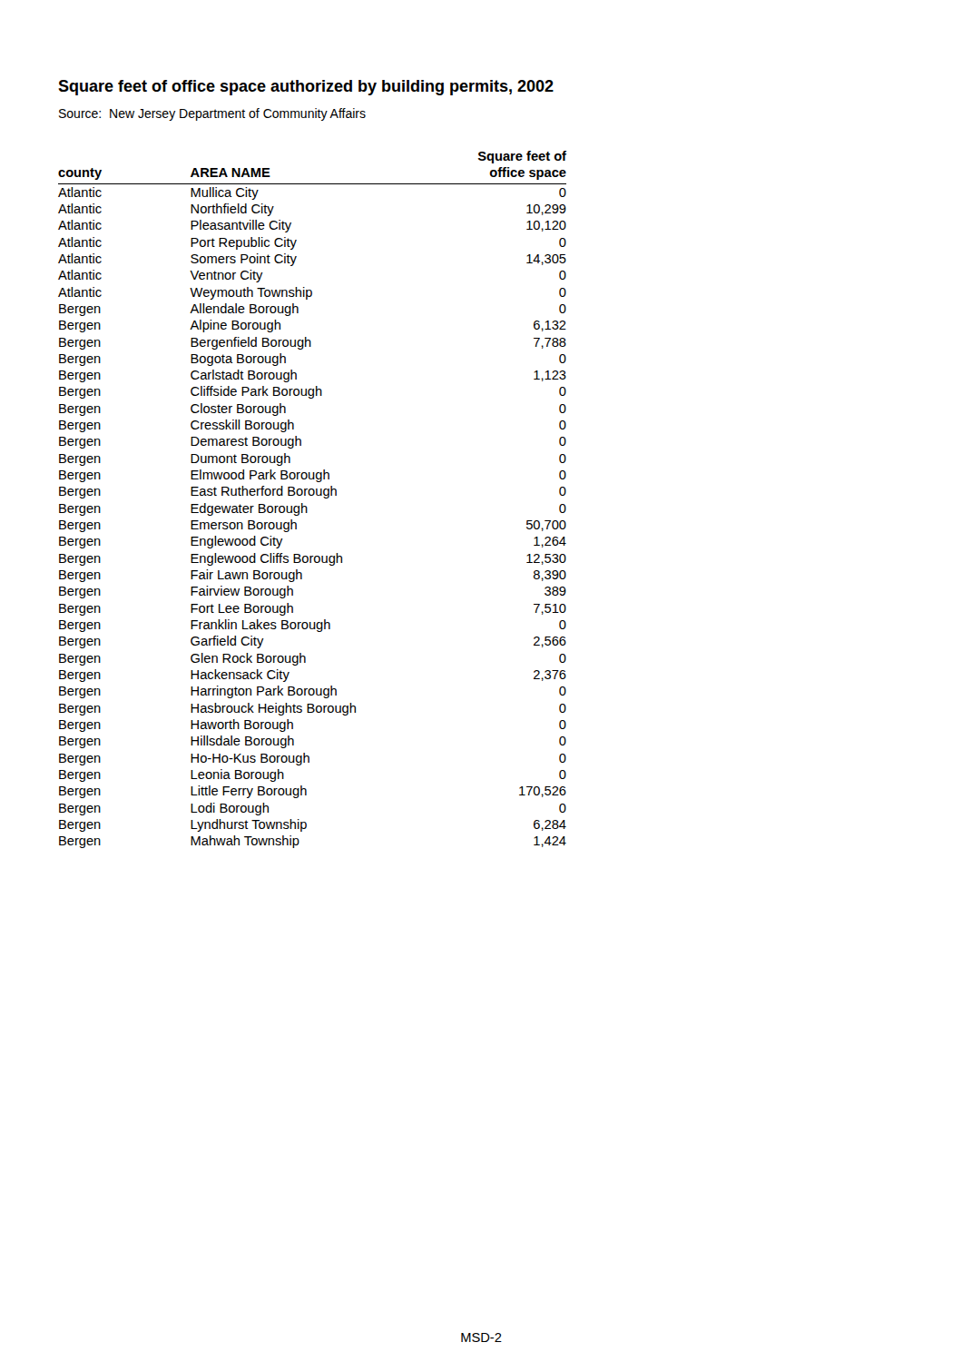Square feet of office space authorized by building permits, 2002
Source: New Jersey Department of Community Affairs
| | | Square feet of |
| --- | --- | --- |
| county | AREA NAME | office space |
| Atlantic | Mullica City | 0 |
| Atlantic | Northfield City | 10,299 |
| Atlantic | Pleasantville City | 10,120 |
| Atlantic | Port Republic City | 0 |
| Atlantic | Somers Point City | 14,305 |
| Atlantic | Ventnor City | 0 |
| Atlantic | Weymouth Township | 0 |
| Bergen | Allendale Borough | 0 |
| Bergen | Alpine Borough | 6,132 |
| Bergen | Bergenfield Borough | 7,788 |
| Bergen | Bogota Borough | 0 |
| Bergen | Carlstadt Borough | 1,123 |
| Bergen | Cliffside Park Borough | 0 |
| Bergen | Closter Borough | 0 |
| Bergen | Cresskill Borough | 0 |
| Bergen | Demarest Borough | 0 |
| Bergen | Dumont Borough | 0 |
| Bergen | Elmwood Park Borough | 0 |
| Bergen | East Rutherford Borough | 0 |
| Bergen | Edgewater Borough | 0 |
| Bergen | Emerson Borough | 50,700 |
| Bergen | Englewood City | 1,264 |
| Bergen | Englewood Cliffs Borough | 12,530 |
| Bergen | Fair Lawn Borough | 8,390 |
| Bergen | Fairview Borough | 389 |
| Bergen | Fort Lee Borough | 7,510 |
| Bergen | Franklin Lakes Borough | 0 |
| Bergen | Garfield City | 2,566 |
| Bergen | Glen Rock Borough | 0 |
| Bergen | Hackensack City | 2,376 |
| Bergen | Harrington Park Borough | 0 |
| Bergen | Hasbrouck Heights Borough | 0 |
| Bergen | Haworth Borough | 0 |
| Bergen | Hillsdale Borough | 0 |
| Bergen | Ho-Ho-Kus Borough | 0 |
| Bergen | Leonia Borough | 0 |
| Bergen | Little Ferry Borough | 170,526 |
| Bergen | Lodi Borough | 0 |
| Bergen | Lyndhurst Township | 6,284 |
| Bergen | Mahwah Township | 1,424 |
MSD-2